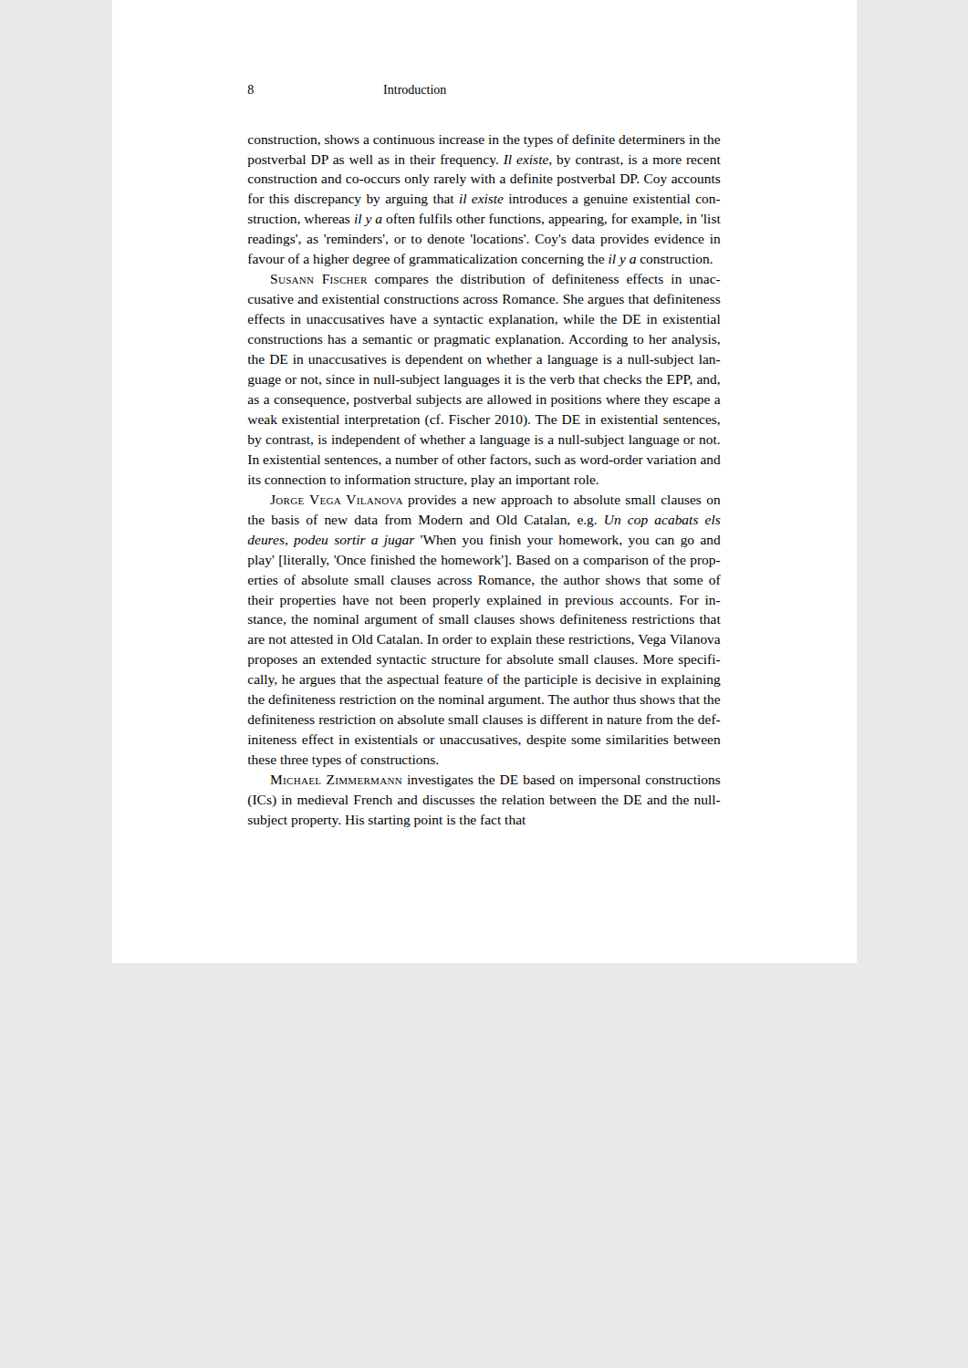8 Introduction
construction, shows a continuous increase in the types of definite determiners in the postverbal DP as well as in their frequency. Il existe, by contrast, is a more recent construction and co-occurs only rarely with a definite postverbal DP. Coy accounts for this discrepancy by arguing that il existe introduces a genuine existential construction, whereas il y a often fulfils other functions, appearing, for example, in 'list readings', as 'reminders', or to denote 'locations'. Coy's data provides evidence in favour of a higher degree of grammaticalization concerning the il y a construction.
Susann Fischer compares the distribution of definiteness effects in unaccusative and existential constructions across Romance. She argues that definiteness effects in unaccusatives have a syntactic explanation, while the DE in existential constructions has a semantic or pragmatic explanation. According to her analysis, the DE in unaccusatives is dependent on whether a language is a null-subject language or not, since in null-subject languages it is the verb that checks the EPP, and, as a consequence, postverbal subjects are allowed in positions where they escape a weak existential interpretation (cf. Fischer 2010). The DE in existential sentences, by contrast, is independent of whether a language is a null-subject language or not. In existential sentences, a number of other factors, such as word-order variation and its connection to information structure, play an important role.
Jorge Vega Vilanova provides a new approach to absolute small clauses on the basis of new data from Modern and Old Catalan, e.g. Un cop acabats els deures, podeu sortir a jugar 'When you finish your homework, you can go and play' [literally, 'Once finished the homework']. Based on a comparison of the properties of absolute small clauses across Romance, the author shows that some of their properties have not been properly explained in previous accounts. For instance, the nominal argument of small clauses shows definiteness restrictions that are not attested in Old Catalan. In order to explain these restrictions, Vega Vilanova proposes an extended syntactic structure for absolute small clauses. More specifically, he argues that the aspectual feature of the participle is decisive in explaining the definiteness restriction on the nominal argument. The author thus shows that the definiteness restriction on absolute small clauses is different in nature from the definiteness effect in existentials or unaccusatives, despite some similarities between these three types of constructions.
Michael Zimmermann investigates the DE based on impersonal constructions (ICs) in medieval French and discusses the relation between the DE and the null-subject property. His starting point is the fact that